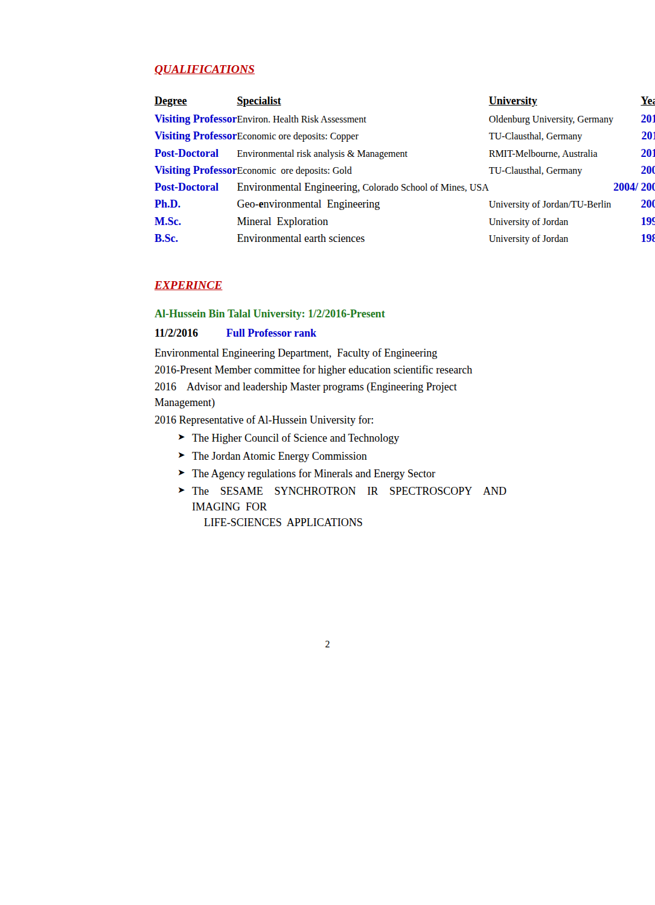QUALIFICATIONS
| Degree | Specialist | University | Year |
| --- | --- | --- | --- |
| Visiting Professor | Environ. Health Risk Assessment | Oldenburg University, Germany | 2012 |
| Visiting Professor | Economic ore deposits: Copper | TU-Clausthal, Germany | 2011 |
| Post-Doctoral | Environmental risk analysis & Management | RMIT-Melbourne, Australia | 2010 |
| Visiting Professor | Economic ore deposits: Gold | TU-Clausthal, Germany | 2008 |
| Post-Doctoral | Environmental Engineering, Colorado School of Mines, USA | | 2004/ 2005 |
| Ph.D. | Geo- e nvironmental Engineering | University of Jordan/TU-Berlin | 2000 |
| M.Sc. | Mineral Exploration | University of Jordan | 1993 |
| B.Sc. | Environmental earth sciences | University of Jordan | 1988 |
EXPERINCE
Al-Hussein Bin Talal University: 1/2/2016-Present
11/2/2016 Full Professor rank
Environmental Engineering Department, Faculty of Engineering
2016-Present Member committee for higher education scientific research
2016 Advisor and leadership Master programs (Engineering Project Management)
2016 Representative of Al-Hussein University for:
The Higher Council of Science and Technology
The Jordan Atomic Energy Commission
The Agency regulations for Minerals and Energy Sector
The SESAME SYNCHROTRON IR SPECTROSCOPY AND IMAGING FORLIFE-SCIENCES APPLICATIONS
2